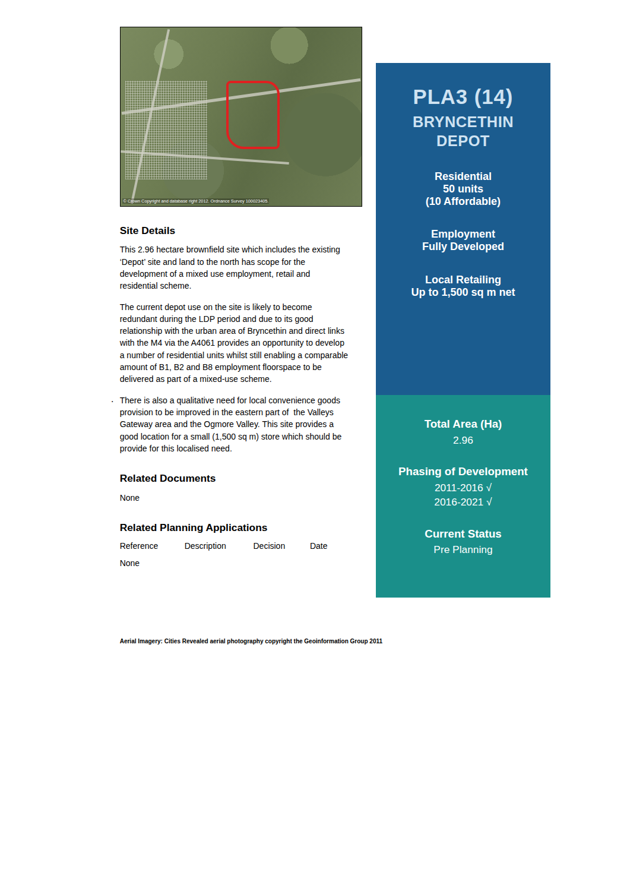PLA3 (14)
BRYNCETHIN
DEPOT
Residential
50 units
(10 Affordable)
Employment
Fully Developed
Local Retailing
Up to 1,500 sq m net
Total Area (Ha)
2.96
Phasing of Development
2011-2016 √
2016-2021 √
Current Status
Pre Planning
© Crown Copyright and database right 2012. Ordnance Survey 100023405.
Site Details
This 2.96 hectare brownfield site which includes the existing ‘Depot’ site and land to the north has scope for the development of a mixed use employment, retail and residential scheme.
The current depot use on the site is likely to become redundant during the LDP period and due to its good relationship with the urban area of Bryncethin and direct links with the M4 via the A4061 provides an opportunity to develop a number of residential units whilst still enabling a comparable amount of B1, B2 and B8 employment floorspace to be delivered as part of a mixed-use scheme.
There is also a qualitative need for local convenience goods provision to be improved in the eastern part of the Valleys Gateway area and the Ogmore Valley. This site provides a good location for a small (1,500 sq m) store which should be provide for this localised need.
Related Documents
None
Related Planning Applications
| Reference | Description | Decision | Date |
None
Aerial Imagery: Cities Revealed aerial photography copyright the Geoinformation Group 2011